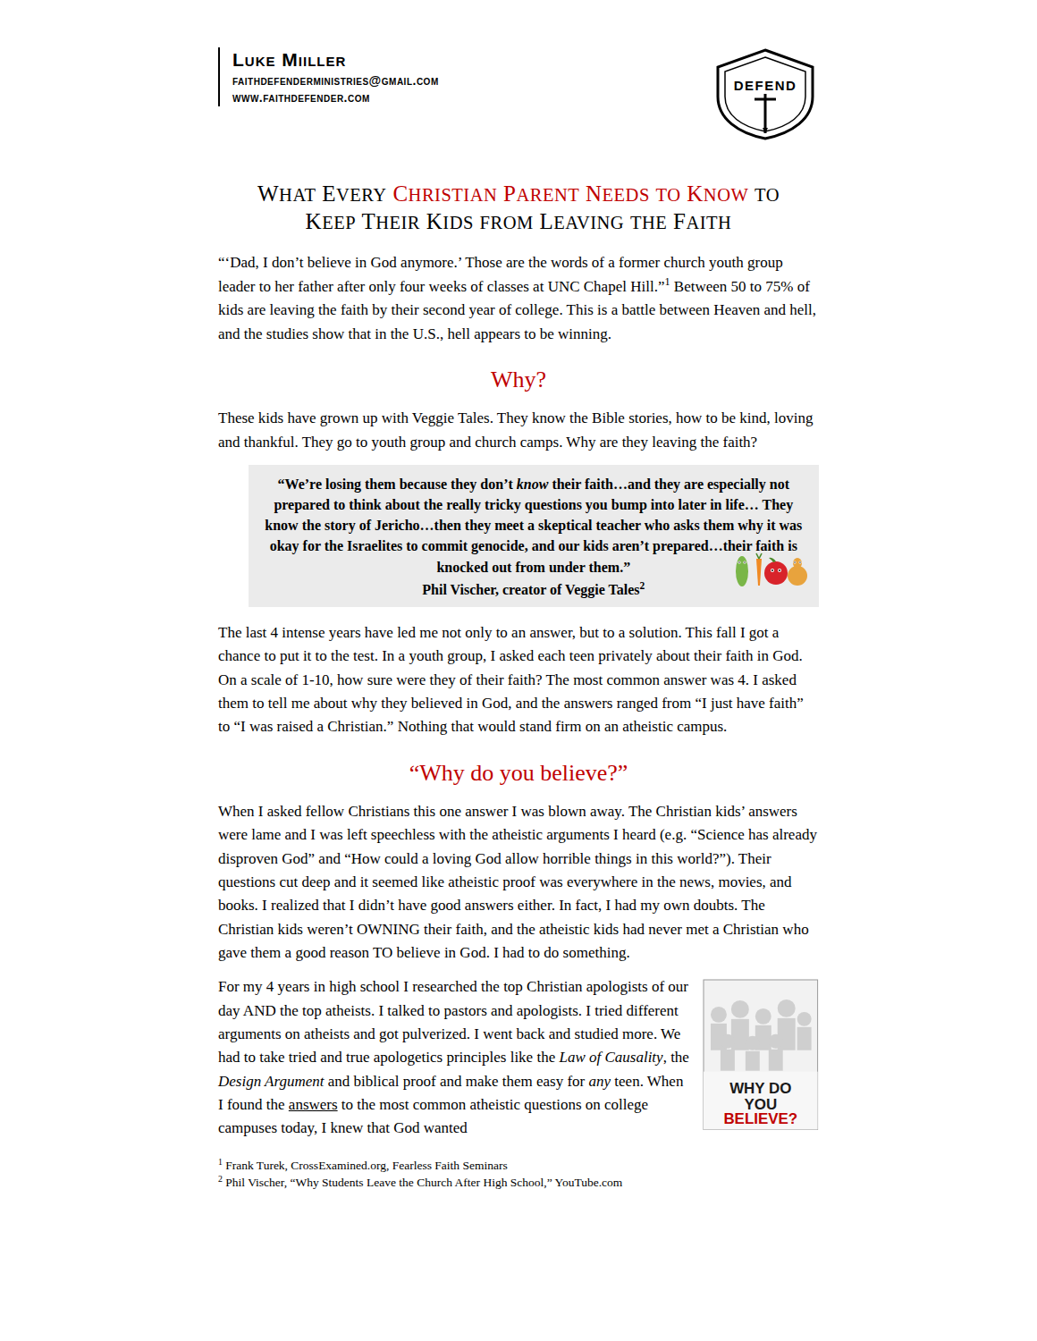Luke Miiller
faithdefenderministries@gmail.com
www.faithdefender.com
DEFEND
WHAT EVERY CHRISTIAN PARENT NEEDS TO KNOW TO
KEEP THEIR KIDS FROM LEAVING THE FAITH
“‘Dad, I don’t believe in God anymore.’ Those are the words of a former church youth group leader to her father after only four weeks of classes at UNC Chapel Hill.”1 Between 50 to 75% of kids are leaving the faith by their second year of college. This is a battle between Heaven and hell, and the studies show that in the U.S., hell appears to be winning.
Why?
These kids have grown up with Veggie Tales. They know the Bible stories, how to be kind, loving and thankful. They go to youth group and church camps. Why are they leaving the faith?
“We’re losing them because they don’t know their faith…and they are especially not prepared to think about the really tricky questions you bump into later in life… They know the story of Jericho…then they meet a skeptical teacher who asks them why it was okay for the Israelites to commit genocide, and our kids aren’t prepared…their faith is knocked out from under them.” Phil Vischer, creator of Veggie Tales2
The last 4 intense years have led me not only to an answer, but to a solution. This fall I got a chance to put it to the test. In a youth group, I asked each teen privately about their faith in God. On a scale of 1-10, how sure were they of their faith? The most common answer was 4. I asked them to tell me about why they believed in God, and the answers ranged from “I just have faith” to “I was raised a Christian.” Nothing that would stand firm on an atheistic campus.
“Why do you believe?”
When I asked fellow Christians this one answer I was blown away. The Christian kids’ answers were lame and I was left speechless with the atheistic arguments I heard (e.g. “Science has already disproven God” and “How could a loving God allow horrible things in this world?”). Their questions cut deep and it seemed like atheistic proof was everywhere in the news, movies, and books. I realized that I didn’t have good answers either. In fact, I had my own doubts. The Christian kids weren’t OWNING their faith, and the atheistic kids had never met a Christian who gave them a good reason TO believe in God. I had to do something.
WHY DO YOU BELIEVE?
For my 4 years in high school I researched the top Christian apologists of our day AND the top atheists. I talked to pastors and apologists. I tried different arguments on atheists and got pulverized. I went back and studied more. We had to take tried and true apologetics principles like the Law of Causality, the Design Argument and biblical proof and make them easy for any teen. When I found the answers to the most common atheistic questions on college campuses today, I knew that God wanted
1 Frank Turek, CrossExamined.org, Fearless Faith Seminars
2 Phil Vischer, “Why Students Leave the Church After High School,” YouTube.com